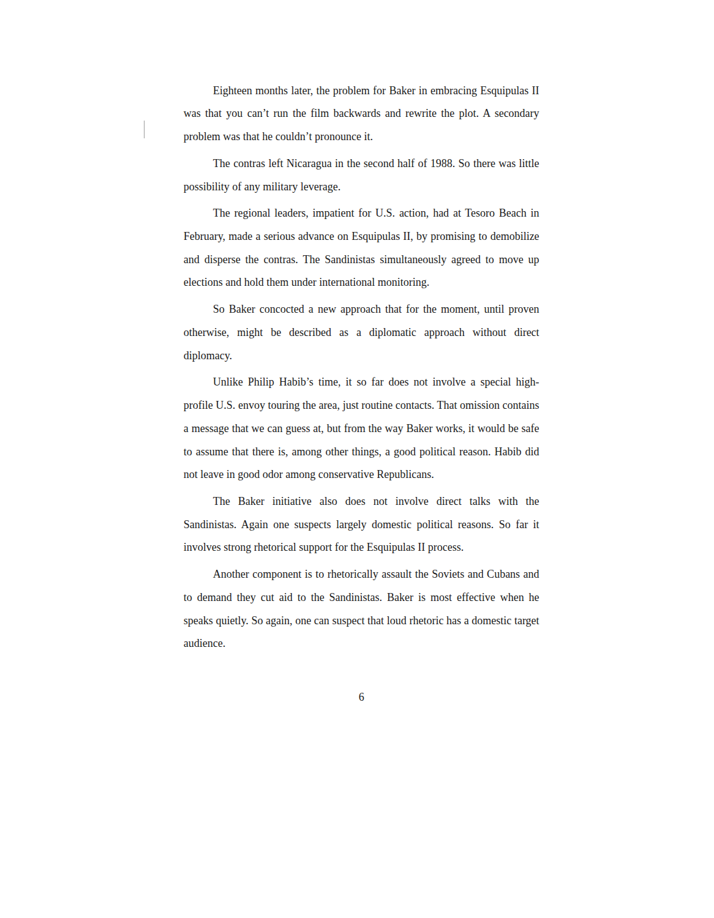Eighteen months later, the problem for Baker in embracing Esquipulas II was that you can’t run the film backwards and rewrite the plot. A secondary problem was that he couldn’t pronounce it.
The contras left Nicaragua in the second half of 1988. So there was little possibility of any military leverage.
The regional leaders, impatient for U.S. action, had at Tesoro Beach in February, made a serious advance on Esquipulas II, by promising to demobilize and disperse the contras. The Sandinistas simultaneously agreed to move up elections and hold them under international monitoring.
So Baker concocted a new approach that for the moment, until proven otherwise, might be described as a diplomatic approach without direct diplomacy.
Unlike Philip Habib’s time, it so far does not involve a special high-profile U.S. envoy touring the area, just routine contacts. That omission contains a message that we can guess at, but from the way Baker works, it would be safe to assume that there is, among other things, a good political reason. Habib did not leave in good odor among conservative Republicans.
The Baker initiative also does not involve direct talks with the Sandinistas. Again one suspects largely domestic political reasons. So far it involves strong rhetorical support for the Esquipulas II process.
Another component is to rhetorically assault the Soviets and Cubans and to demand they cut aid to the Sandinistas. Baker is most effective when he speaks quietly. So again, one can suspect that loud rhetoric has a domestic target audience.
6